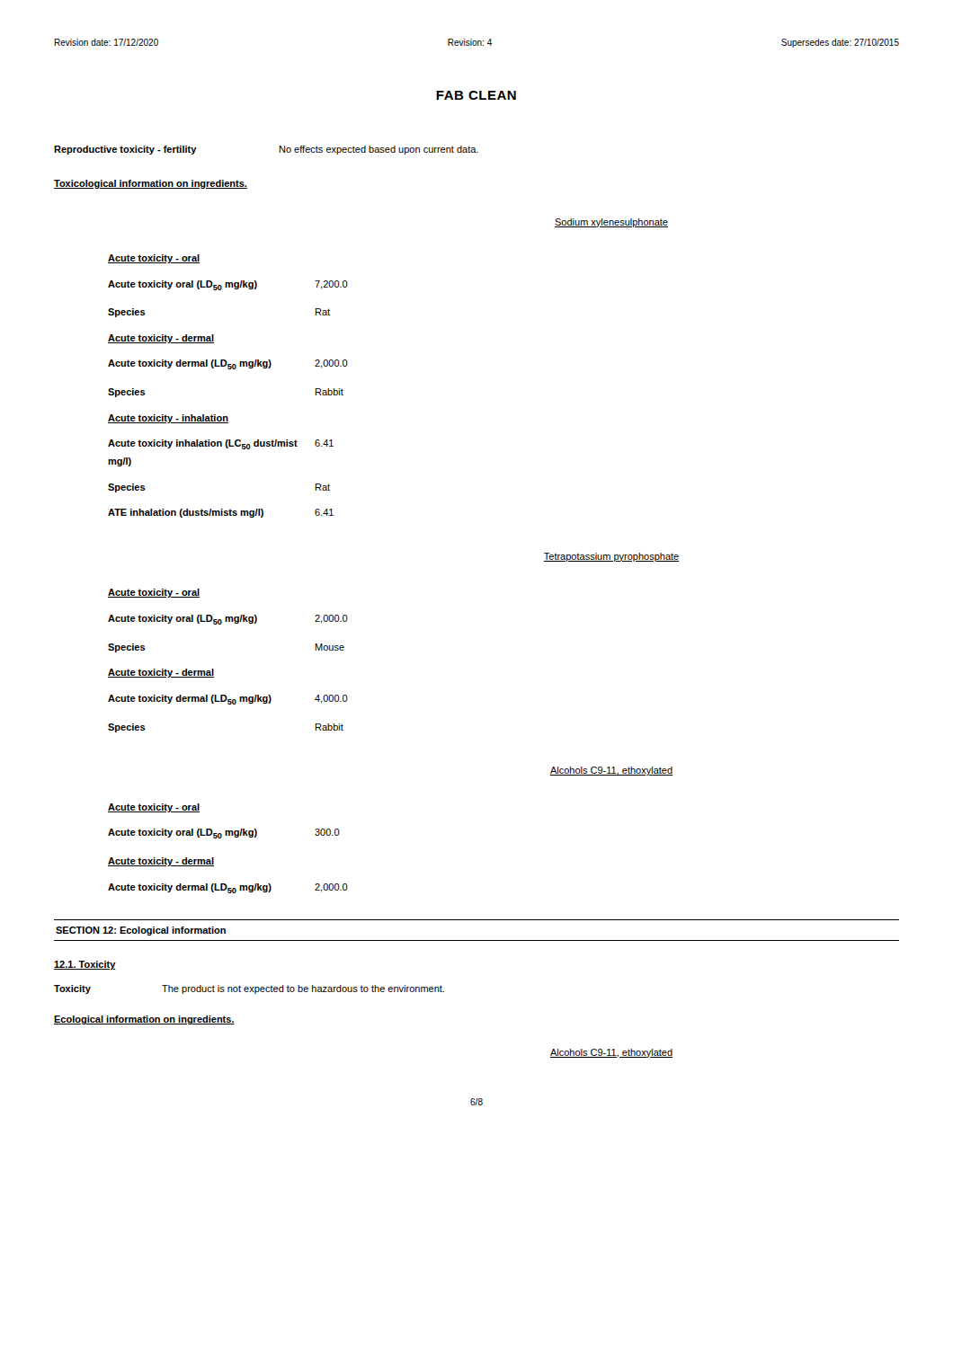Revision date: 17/12/2020 Revision: 4 Supersedes date: 27/10/2015
FAB CLEAN
Reproductive toxicity - fertility
No effects expected based upon current data.
Toxicological information on ingredients.
Sodium xylenesulphonate
| Acute toxicity - oral | |
| Acute toxicity oral (LD 50 mg/kg) | 7,200.0 |
| Species | Rat |
| Acute toxicity - dermal | |
| Acute toxicity dermal (LD 50 mg/kg) | 2,000.0 |
| Species | Rabbit |
| Acute toxicity - inhalation | |
| Acute toxicity inhalation (LC 50 dust/mist mg/l) | 6.41 |
| Species | Rat |
| ATE inhalation (dusts/mists mg/l) | 6.41 |
Tetrapotassium pyrophosphate
| Acute toxicity - oral | |
| Acute toxicity oral (LD 50 mg/kg) | 2,000.0 |
| Species | Mouse |
| Acute toxicity - dermal | |
| Acute toxicity dermal (LD 50 mg/kg) | 4,000.0 |
| Species | Rabbit |
Alcohols C9-11, ethoxylated
| Acute toxicity - oral | |
| Acute toxicity oral (LD 50 mg/kg) | 300.0 |
| Acute toxicity - dermal | |
| Acute toxicity dermal (LD 50 mg/kg) | 2,000.0 |
SECTION 12: Ecological information
12.1. Toxicity
Toxicity
The product is not expected to be hazardous to the environment.
Ecological information on ingredients.
Alcohols C9-11, ethoxylated
6/8